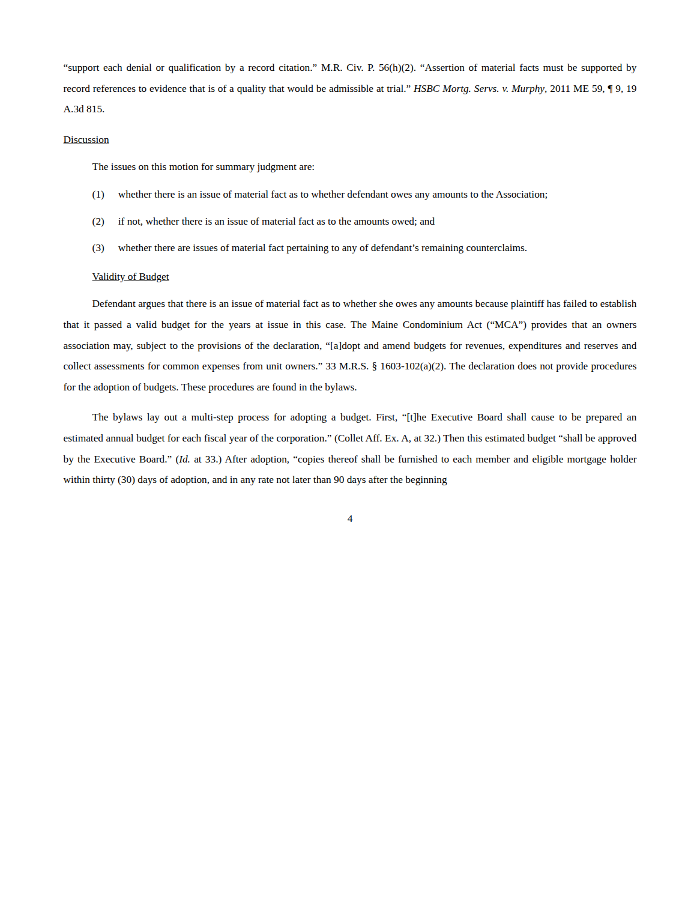“support each denial or qualification by a record citation.” M.R. Civ. P. 56(h)(2). “Assertion of material facts must be supported by record references to evidence that is of a quality that would be admissible at trial.” HSBC Mortg. Servs. v. Murphy, 2011 ME 59, ¶ 9, 19 A.3d 815.
Discussion
The issues on this motion for summary judgment are:
whether there is an issue of material fact as to whether defendant owes any amounts to the Association;
if not, whether there is an issue of material fact as to the amounts owed; and
whether there are issues of material fact pertaining to any of defendant’s remaining counterclaims.
Validity of Budget
Defendant argues that there is an issue of material fact as to whether she owes any amounts because plaintiff has failed to establish that it passed a valid budget for the years at issue in this case. The Maine Condominium Act (“MCA”) provides that an owners association may, subject to the provisions of the declaration, “[a]dopt and amend budgets for revenues, expenditures and reserves and collect assessments for common expenses from unit owners.” 33 M.R.S. § 1603-102(a)(2). The declaration does not provide procedures for the adoption of budgets. These procedures are found in the bylaws.
The bylaws lay out a multi-step process for adopting a budget. First, “[t]he Executive Board shall cause to be prepared an estimated annual budget for each fiscal year of the corporation.” (Collet Aff. Ex. A, at 32.) Then this estimated budget “shall be approved by the Executive Board.” (Id. at 33.) After adoption, “copies thereof shall be furnished to each member and eligible mortgage holder within thirty (30) days of adoption, and in any rate not later than 90 days after the beginning
4